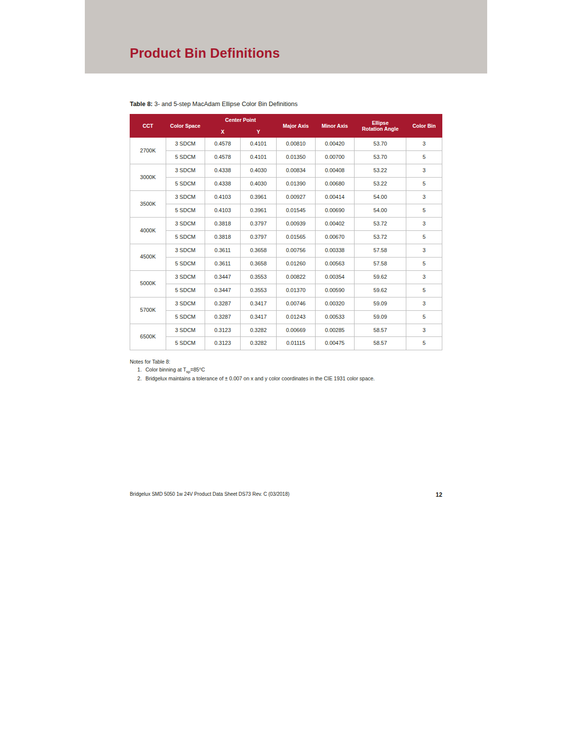Product Bin Definitions
Table 8: 3- and 5-step MacAdam Ellipse Color Bin Definitions
| CCT | Color Space | Center Point | Major Axis | Minor Axis | Ellipse Rotation Angle | Color Bin |
| --- | --- | --- | --- | --- | --- | --- |
| X | Y |
| 2700K | 3 SDCM | 0.4578 | 0.4101 | 0.00810 | 0.00420 | 53.70 | 3 |
| 5 SDCM | 0.4578 | 0.4101 | 0.01350 | 0.00700 | 53.70 | 5 |
| 3000K | 3 SDCM | 0.4338 | 0.4030 | 0.00834 | 0.00408 | 53.22 | 3 |
| 5 SDCM | 0.4338 | 0.4030 | 0.01390 | 0.00680 | 53.22 | 5 |
| 3500K | 3 SDCM | 0.4103 | 0.3961 | 0.00927 | 0.00414 | 54.00 | 3 |
| 5 SDCM | 0.4103 | 0.3961 | 0.01545 | 0.00690 | 54.00 | 5 |
| 4000K | 3 SDCM | 0.3818 | 0.3797 | 0.00939 | 0.00402 | 53.72 | 3 |
| 5 SDCM | 0.3818 | 0.3797 | 0.01565 | 0.00670 | 53.72 | 5 |
| 4500K | 3 SDCM | 0.3611 | 0.3658 | 0.00756 | 0.00338 | 57.58 | 3 |
| 5 SDCM | 0.3611 | 0.3658 | 0.01260 | 0.00563 | 57.58 | 5 |
| 5000K | 3 SDCM | 0.3447 | 0.3553 | 0.00822 | 0.00354 | 59.62 | 3 |
| 5 SDCM | 0.3447 | 0.3553 | 0.01370 | 0.00590 | 59.62 | 5 |
| 5700K | 3 SDCM | 0.3287 | 0.3417 | 0.00746 | 0.00320 | 59.09 | 3 |
| 5 SDCM | 0.3287 | 0.3417 | 0.01243 | 0.00533 | 59.09 | 5 |
| 6500K | 3 SDCM | 0.3123 | 0.3282 | 0.00669 | 0.00285 | 58.57 | 3 |
| 5 SDCM | 0.3123 | 0.3282 | 0.01115 | 0.00475 | 58.57 | 5 |
Notes for Table 8:
1. Color binning at Tsp=85°C
2. Bridgelux maintains a tolerance of ± 0.007 on x and y color coordinates in the CIE 1931 color space.
Bridgelux SMD 5050 1w 24V Product Data Sheet DS73 Rev. C (03/2018)
12